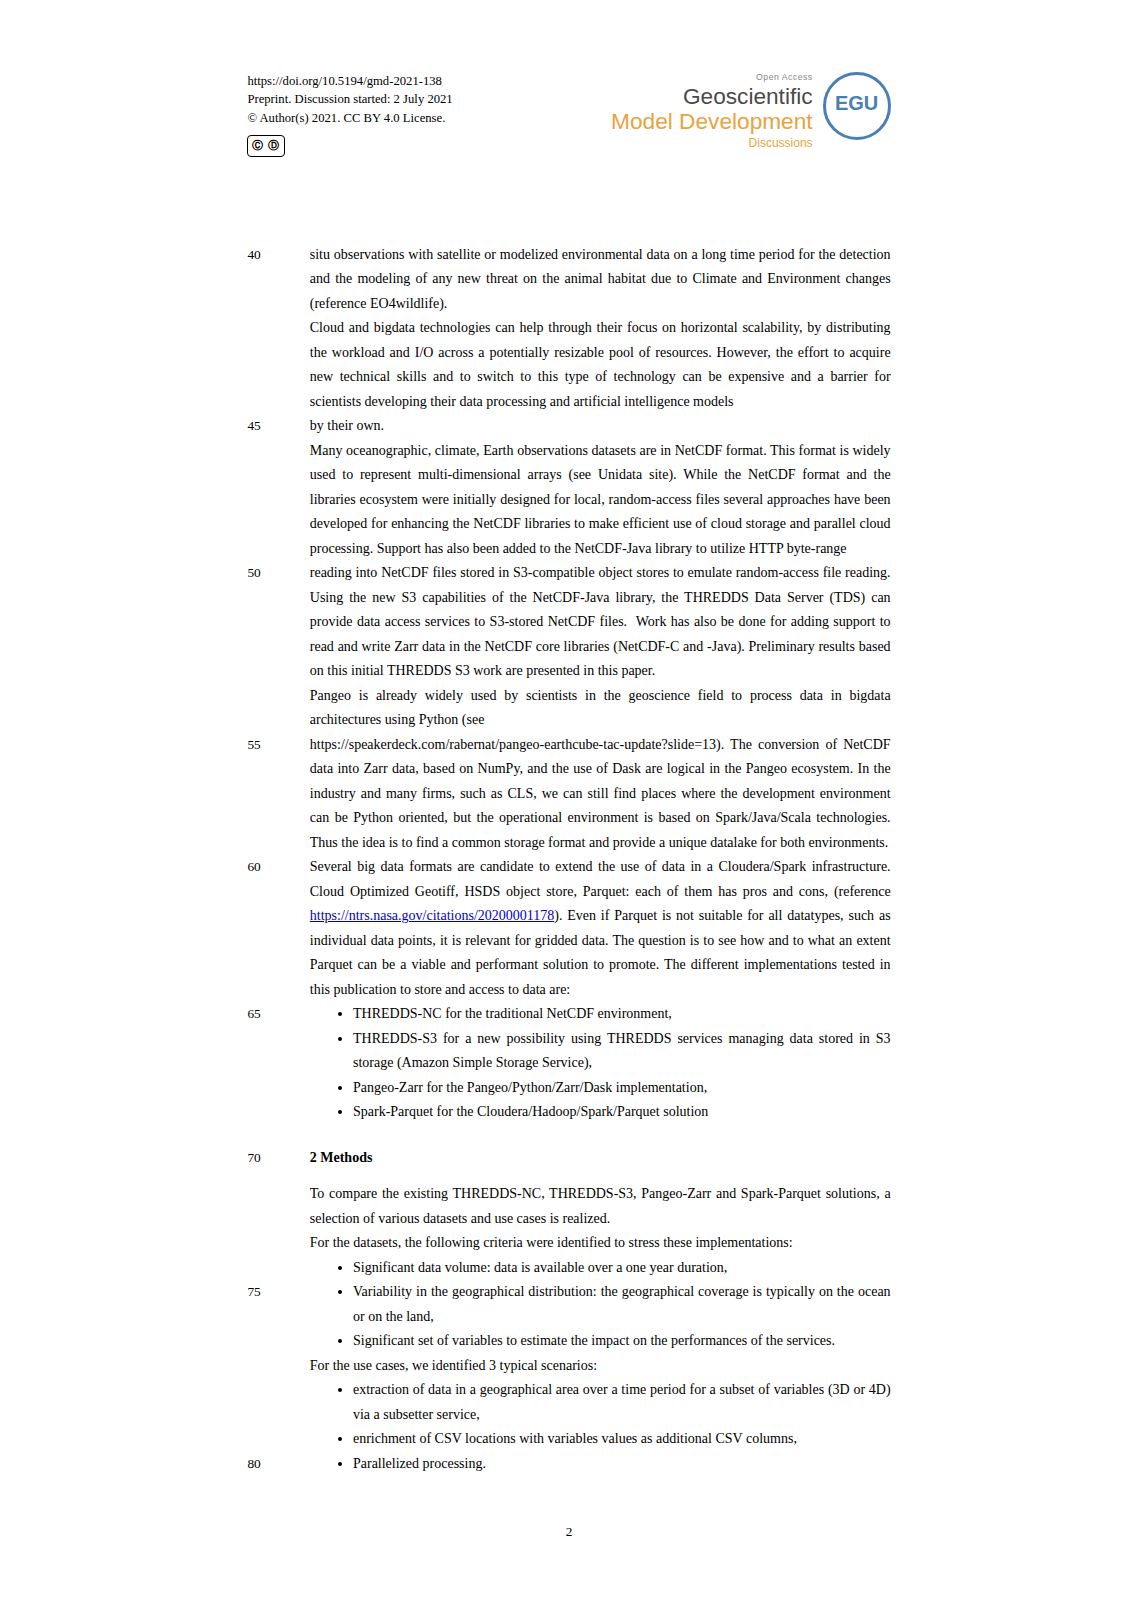https://doi.org/10.5194/gmd-2021-138
Preprint. Discussion started: 2 July 2021
© Author(s) 2021. CC BY 4.0 License.
Ⓒ Ⓓ
Open Access
Geoscientific
Model Development
Discussions
EGU
40
situ observations with satellite or modelized environmental data on a long time period for the detection and the modeling of any new threat on the animal habitat due to Climate and Environment changes (reference EO4wildlife).
Cloud and bigdata technologies can help through their focus on horizontal scalability, by distributing the workload and I/O across a potentially resizable pool of resources. However, the effort to acquire new technical skills and to switch to this type of technology can be expensive and a barrier for scientists developing their data processing and artificial intelligence models
45
by their own.
Many oceanographic, climate, Earth observations datasets are in NetCDF format. This format is widely used to represent multi-dimensional arrays (see Unidata site). While the NetCDF format and the libraries ecosystem were initially designed for local, random-access files several approaches have been developed for enhancing the NetCDF libraries to make efficient use of cloud storage and parallel cloud processing. Support has also been added to the NetCDF-Java library to utilize HTTP byte-range
50
reading into NetCDF files stored in S3-compatible object stores to emulate random-access file reading. Using the new S3 capabilities of the NetCDF-Java library, the THREDDS Data Server (TDS) can provide data access services to S3-stored NetCDF files. Work has also be done for adding support to read and write Zarr data in the NetCDF core libraries (NetCDF-C and -Java). Preliminary results based on this initial THREDDS S3 work are presented in this paper.
Pangeo is already widely used by scientists in the geoscience field to process data in bigdata architectures using Python (see
55
https://speakerdeck.com/rabernat/pangeo-earthcube-tac-update?slide=13). The conversion of NetCDF data into Zarr data, based on NumPy, and the use of Dask are logical in the Pangeo ecosystem. In the industry and many firms, such as CLS, we can still find places where the development environment can be Python oriented, but the operational environment is based on Spark/Java/Scala technologies. Thus the idea is to find a common storage format and provide a unique datalake for both environments.
60
Several big data formats are candidate to extend the use of data in a Cloudera/Spark infrastructure. Cloud Optimized Geotiff, HSDS object store, Parquet: each of them has pros and cons, (reference https://ntrs.nasa.gov/citations/20200001178). Even if Parquet is not suitable for all datatypes, such as individual data points, it is relevant for gridded data. The question is to see how and to what an extent Parquet can be a viable and performant solution to promote. The different implementations tested in this publication to store and access to data are:
65
THREDDS-NC for the traditional NetCDF environment,
THREDDS-S3 for a new possibility using THREDDS services managing data stored in S3 storage (Amazon Simple Storage Service),
Pangeo-Zarr for the Pangeo/Python/Zarr/Dask implementation,
Spark-Parquet for the Cloudera/Hadoop/Spark/Parquet solution
70
2 Methods
To compare the existing THREDDS-NC, THREDDS-S3, Pangeo-Zarr and Spark-Parquet solutions, a selection of various datasets and use cases is realized.
For the datasets, the following criteria were identified to stress these implementations:
Significant data volume: data is available over a one year duration,
75
Variability in the geographical distribution: the geographical coverage is typically on the ocean or on the land,
Significant set of variables to estimate the impact on the performances of the services.
For the use cases, we identified 3 typical scenarios:
extraction of data in a geographical area over a time period for a subset of variables (3D or 4D) via a subsetter service,
enrichment of CSV locations with variables values as additional CSV columns,
80
Parallelized processing.
2